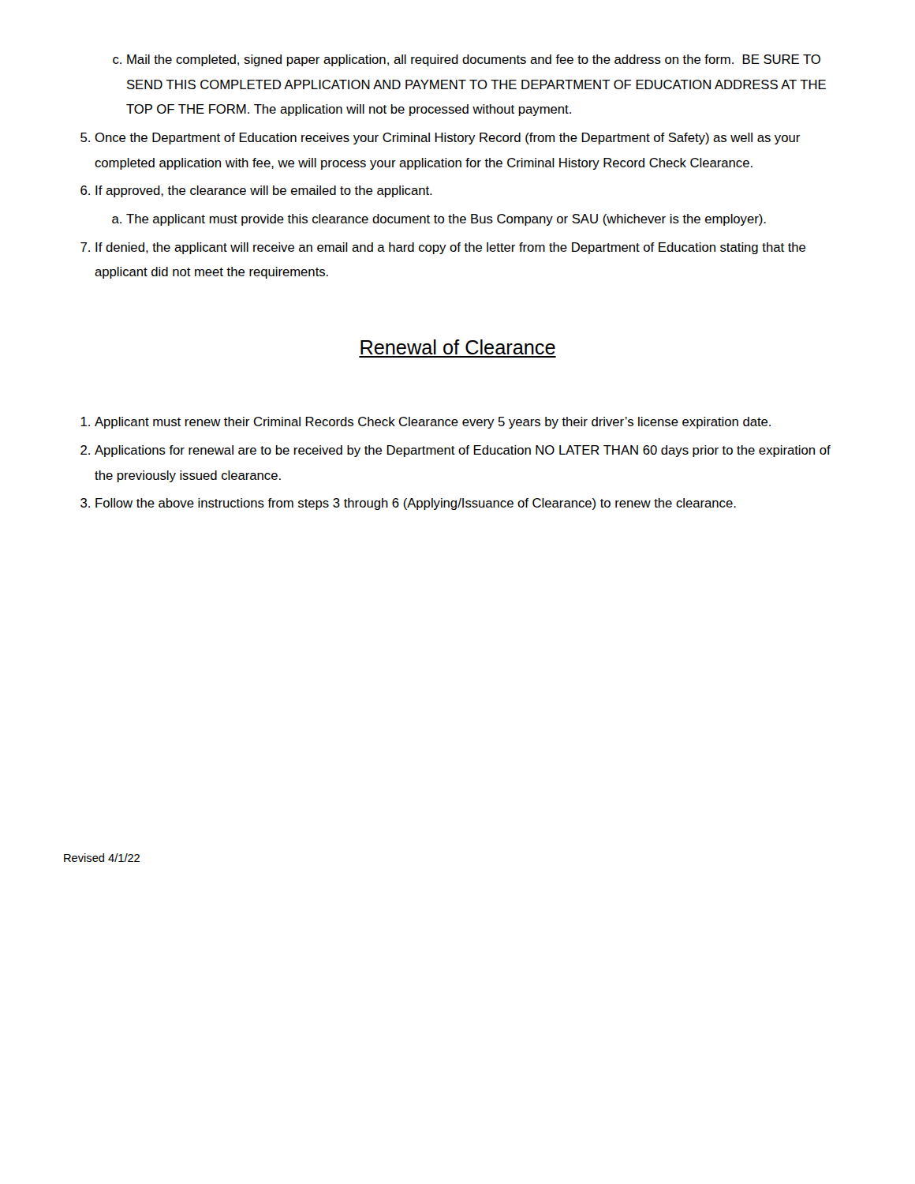Mail the completed, signed paper application, all required documents and fee to the address on the form. BE SURE TO SEND THIS COMPLETED APPLICATION AND PAYMENT TO THE DEPARTMENT OF EDUCATION ADDRESS AT THE TOP OF THE FORM. The application will not be processed without payment.
Once the Department of Education receives your Criminal History Record (from the Department of Safety) as well as your completed application with fee, we will process your application for the Criminal History Record Check Clearance.
If approved, the clearance will be emailed to the applicant.
The applicant must provide this clearance document to the Bus Company or SAU (whichever is the employer).
If denied, the applicant will receive an email and a hard copy of the letter from the Department of Education stating that the applicant did not meet the requirements.
Renewal of Clearance
Applicant must renew their Criminal Records Check Clearance every 5 years by their driver’s license expiration date.
Applications for renewal are to be received by the Department of Education NO LATER THAN 60 days prior to the expiration of the previously issued clearance.
Follow the above instructions from steps 3 through 6 (Applying/Issuance of Clearance) to renew the clearance.
Revised 4/1/22